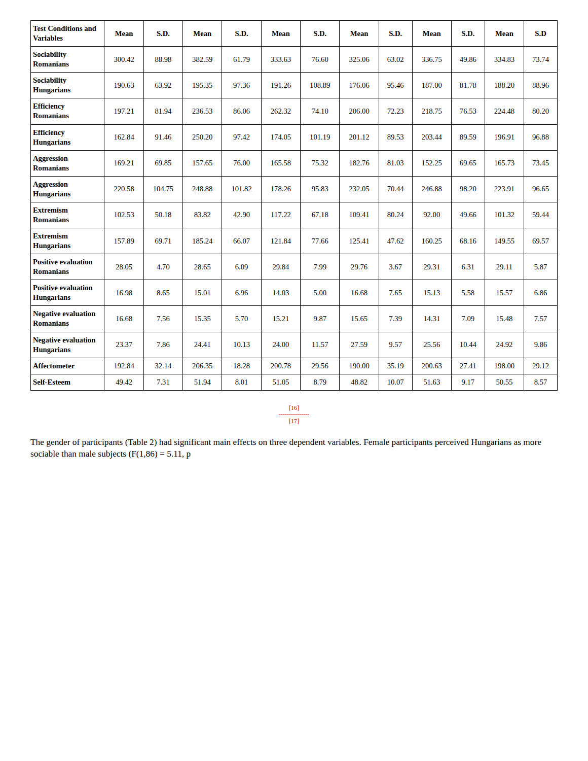| Test Conditions and Variables | Mean | S.D. | Mean | S.D. | Mean | S.D. | Mean | S.D. | Mean | S.D. | Mean | S.D |
| --- | --- | --- | --- | --- | --- | --- | --- | --- | --- | --- | --- | --- |
| Sociability Romanians | 300.42 | 88.98 | 382.59 | 61.79 | 333.63 | 76.60 | 325.06 | 63.02 | 336.75 | 49.86 | 334.83 | 73.74 |
| Sociability Hungarians | 190.63 | 63.92 | 195.35 | 97.36 | 191.26 | 108.89 | 176.06 | 95.46 | 187.00 | 81.78 | 188.20 | 88.96 |
| Efficiency Romanians | 197.21 | 81.94 | 236.53 | 86.06 | 262.32 | 74.10 | 206.00 | 72.23 | 218.75 | 76.53 | 224.48 | 80.20 |
| Efficiency Hungarians | 162.84 | 91.46 | 250.20 | 97.42 | 174.05 | 101.19 | 201.12 | 89.53 | 203.44 | 89.59 | 196.91 | 96.88 |
| Aggression Romanians | 169.21 | 69.85 | 157.65 | 76.00 | 165.58 | 75.32 | 182.76 | 81.03 | 152.25 | 69.65 | 165.73 | 73.45 |
| Aggression Hungarians | 220.58 | 104.75 | 248.88 | 101.82 | 178.26 | 95.83 | 232.05 | 70.44 | 246.88 | 98.20 | 223.91 | 96.65 |
| Extremism Romanians | 102.53 | 50.18 | 83.82 | 42.90 | 117.22 | 67.18 | 109.41 | 80.24 | 92.00 | 49.66 | 101.32 | 59.44 |
| Extremism Hungarians | 157.89 | 69.71 | 185.24 | 66.07 | 121.84 | 77.66 | 125.41 | 47.62 | 160.25 | 68.16 | 149.55 | 69.57 |
| Positive evaluation Romanians | 28.05 | 4.70 | 28.65 | 6.09 | 29.84 | 7.99 | 29.76 | 3.67 | 29.31 | 6.31 | 29.11 | 5.87 |
| Positive evaluation Hungarians | 16.98 | 8.65 | 15.01 | 6.96 | 14.03 | 5.00 | 16.68 | 7.65 | 15.13 | 5.58 | 15.57 | 6.86 |
| Negative evaluation Romanians | 16.68 | 7.56 | 15.35 | 5.70 | 15.21 | 9.87 | 15.65 | 7.39 | 14.31 | 7.09 | 15.48 | 7.57 |
| Negative evaluation Hungarians | 23.37 | 7.86 | 24.41 | 10.13 | 24.00 | 11.57 | 27.59 | 9.57 | 25.56 | 10.44 | 24.92 | 9.86 |
| Affectometer | 192.84 | 32.14 | 206.35 | 18.28 | 200.78 | 29.56 | 190.00 | 35.19 | 200.63 | 27.41 | 198.00 | 29.12 |
| Self-Esteem | 49.42 | 7.31 | 51.94 | 8.01 | 51.05 | 8.79 | 48.82 | 10.07 | 51.63 | 9.17 | 50.55 | 8.57 |
[16]
---------------
[17]
The gender of participants (Table 2) had significant main effects on three dependent variables. Female participants perceived Hungarians as more sociable than male subjects (F(1,86) = 5.11, p